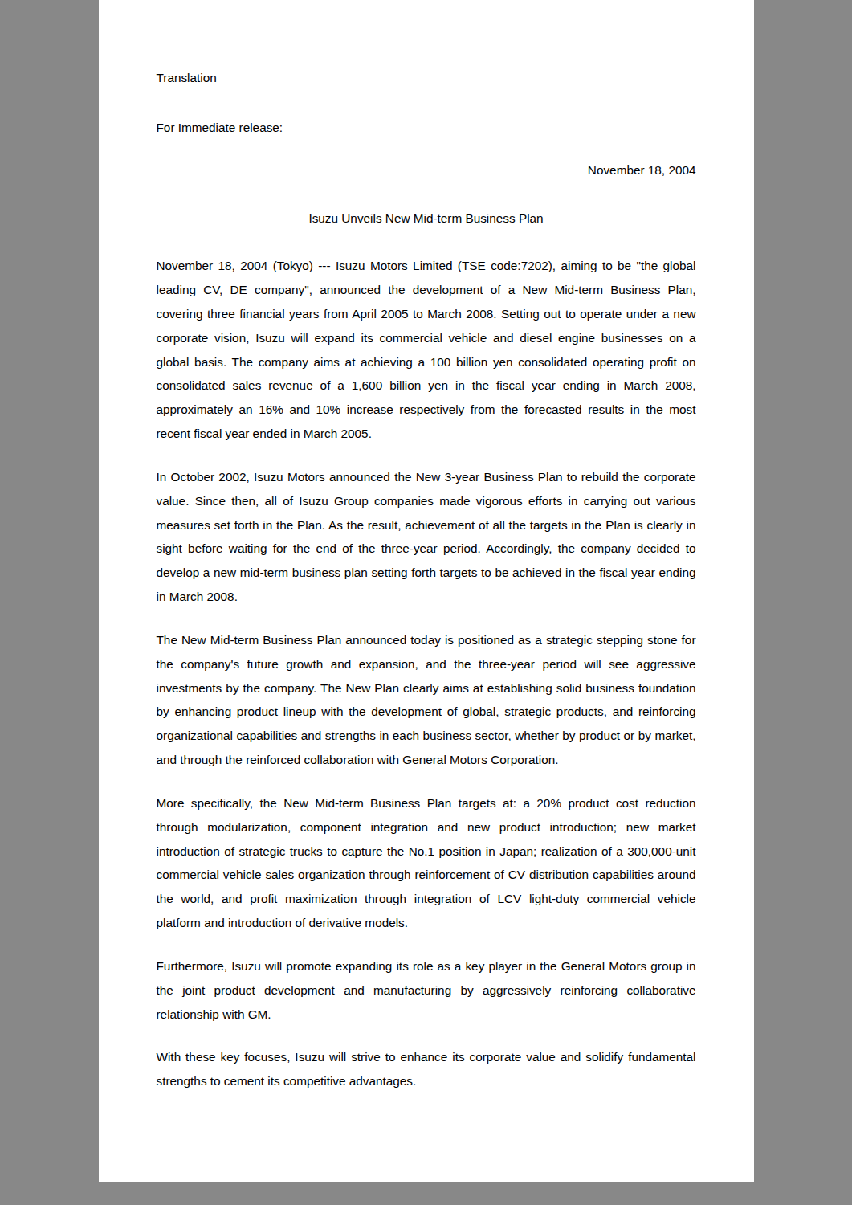Translation
For Immediate release:
November 18, 2004
Isuzu Unveils New Mid-term Business Plan
November 18, 2004 (Tokyo) --- Isuzu Motors Limited (TSE code:7202), aiming to be "the global leading CV, DE company", announced the development of a New Mid-term Business Plan, covering three financial years from April 2005 to March 2008. Setting out to operate under a new corporate vision, Isuzu will expand its commercial vehicle and diesel engine businesses on a global basis. The company aims at achieving a 100 billion yen consolidated operating profit on consolidated sales revenue of a 1,600 billion yen in the fiscal year ending in March 2008, approximately an 16% and 10% increase respectively from the forecasted results in the most recent fiscal year ended in March 2005.
In October 2002, Isuzu Motors announced the New 3-year Business Plan to rebuild the corporate value. Since then, all of Isuzu Group companies made vigorous efforts in carrying out various measures set forth in the Plan. As the result, achievement of all the targets in the Plan is clearly in sight before waiting for the end of the three-year period. Accordingly, the company decided to develop a new mid-term business plan setting forth targets to be achieved in the fiscal year ending in March 2008.
The New Mid-term Business Plan announced today is positioned as a strategic stepping stone for the company's future growth and expansion, and the three-year period will see aggressive investments by the company. The New Plan clearly aims at establishing solid business foundation by enhancing product lineup with the development of global, strategic products, and reinforcing organizational capabilities and strengths in each business sector, whether by product or by market, and through the reinforced collaboration with General Motors Corporation.
More specifically, the New Mid-term Business Plan targets at: a 20% product cost reduction through modularization, component integration and new product introduction; new market introduction of strategic trucks to capture the No.1 position in Japan; realization of a 300,000-unit commercial vehicle sales organization through reinforcement of CV distribution capabilities around the world, and profit maximization through integration of LCV light-duty commercial vehicle platform and introduction of derivative models.
Furthermore, Isuzu will promote expanding its role as a key player in the General Motors group in the joint product development and manufacturing by aggressively reinforcing collaborative relationship with GM.
With these key focuses, Isuzu will strive to enhance its corporate value and solidify fundamental strengths to cement its competitive advantages.